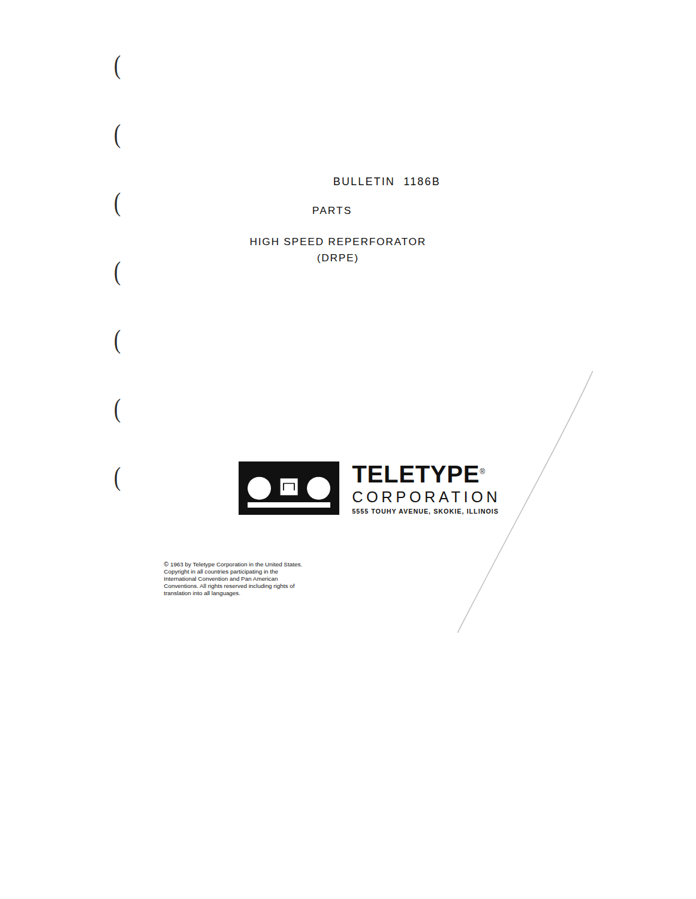( ( ( ( ( ( (
BULLETIN 1186B
PARTS
HIGH SPEED REPERFORATOR
(DRPE)
TELETYPE®
CORPORATION
5555 TOUHY AVENUE, SKOKIE, ILLINOIS
© 1963 by Teletype Corporation in the United States. Copyright in all countries participating in the International Convention and Pan American Conventions. All rights reserved including rights of translation into all languages.